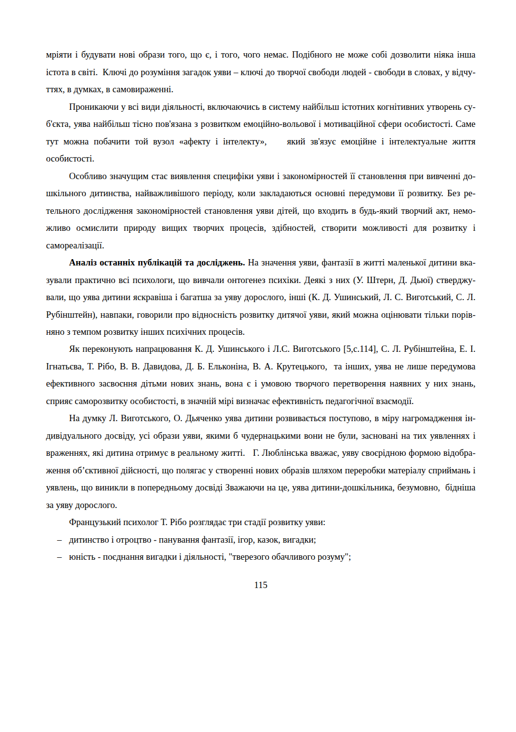мріяти і будувати нові образи того, що є, і того, чого немає. Подібного не може собі дозволити ніяка інша істота в світі. Ключі до розуміння загадок уяви – ключі до творчої свободи людей - свободи в словах, у відчуттях, в думках, в самовираженні.
Проникаючи у всі види діяльності, включаючись в систему найбільш істотних когнітивних утворень суб'єкта, уява найбільш тісно пов'язана з розвитком емоційно-вольової і мотиваційної сфери особистості. Саме тут можна побачити той вузол «афекту і інтелекту», який зв'язує емоційне і інтелектуальне життя особистості.
Особливо значущим стає виявлення специфіки уяви і закономірностей її становлення при вивченні дошкільного дитинства, найважливішого періоду, коли закладаються основні передумови її розвитку. Без ретельного дослідження закономірностей становлення уяви дітей, що входить в будь-який творчий акт, неможливо осмислити природу вищих творчих процесів, здібностей, створити можливості для розвитку і самореалізації.
Аналіз останніх публікацій та досліджень. На значення уяви, фантазії в житті маленької дитини вказували практично всі психологи, що вивчали онтогенез психіки. Деякі з них (У. Штерн, Д. Дьюї) стверджували, що уява дитини яскравіша і багатша за уяву дорослого, інші (К. Д. Ушинський, Л. С. Виготський, С. Л. Рубінштейн), навпаки, говорили про відносність розвитку дитячої уяви, який можна оцінювати тільки порівняно з темпом розвитку інших психічних процесів.
Як переконують напрацювання К. Д. Ушинського і Л.С. Виготського [5,с.114], С. Л. Рубінштейна, Е. І. Ігнатьєва, Т. Рібо, В. В. Давидова, Д. Б. Ельконіна, В. А. Крутецького, та інших, уява не лише передумова ефективного засвоєння дітьми нових знань, вона є і умовою творчого перетворення наявних у них знань, сприяє саморозвитку особистості, в значній мірі визначає ефективність педагогічної взаємодії.
На думку Л. Виготського, О. Дьяченко уява дитини розвивається поступово, в міру нагромадження індивідуального досвіду, усі образи уяви, якими б чудернацькими вони не були, засновані на тих уявленнях і враженнях, які дитина отримує в реальному житті. Г. Люблінська вважає, уяву своєрідною формою відображення об’єктивної дійсності, що полягає у створенні нових образів шляхом переробки матеріалу сприймань і уявлень, що виникли в попередньому досвіді Зважаючи на це, уява дитини-дошкільника, безумовно, бідніша за уяву дорослого.
Французький психолог Т. Рібо розглядає три стадії розвитку уяви:
–дитинство і отроцтво - панування фантазії, ігор, казок, вигадки;
–юність - поєднання вигадки і діяльності, "тверезого обачливого розуму";
115